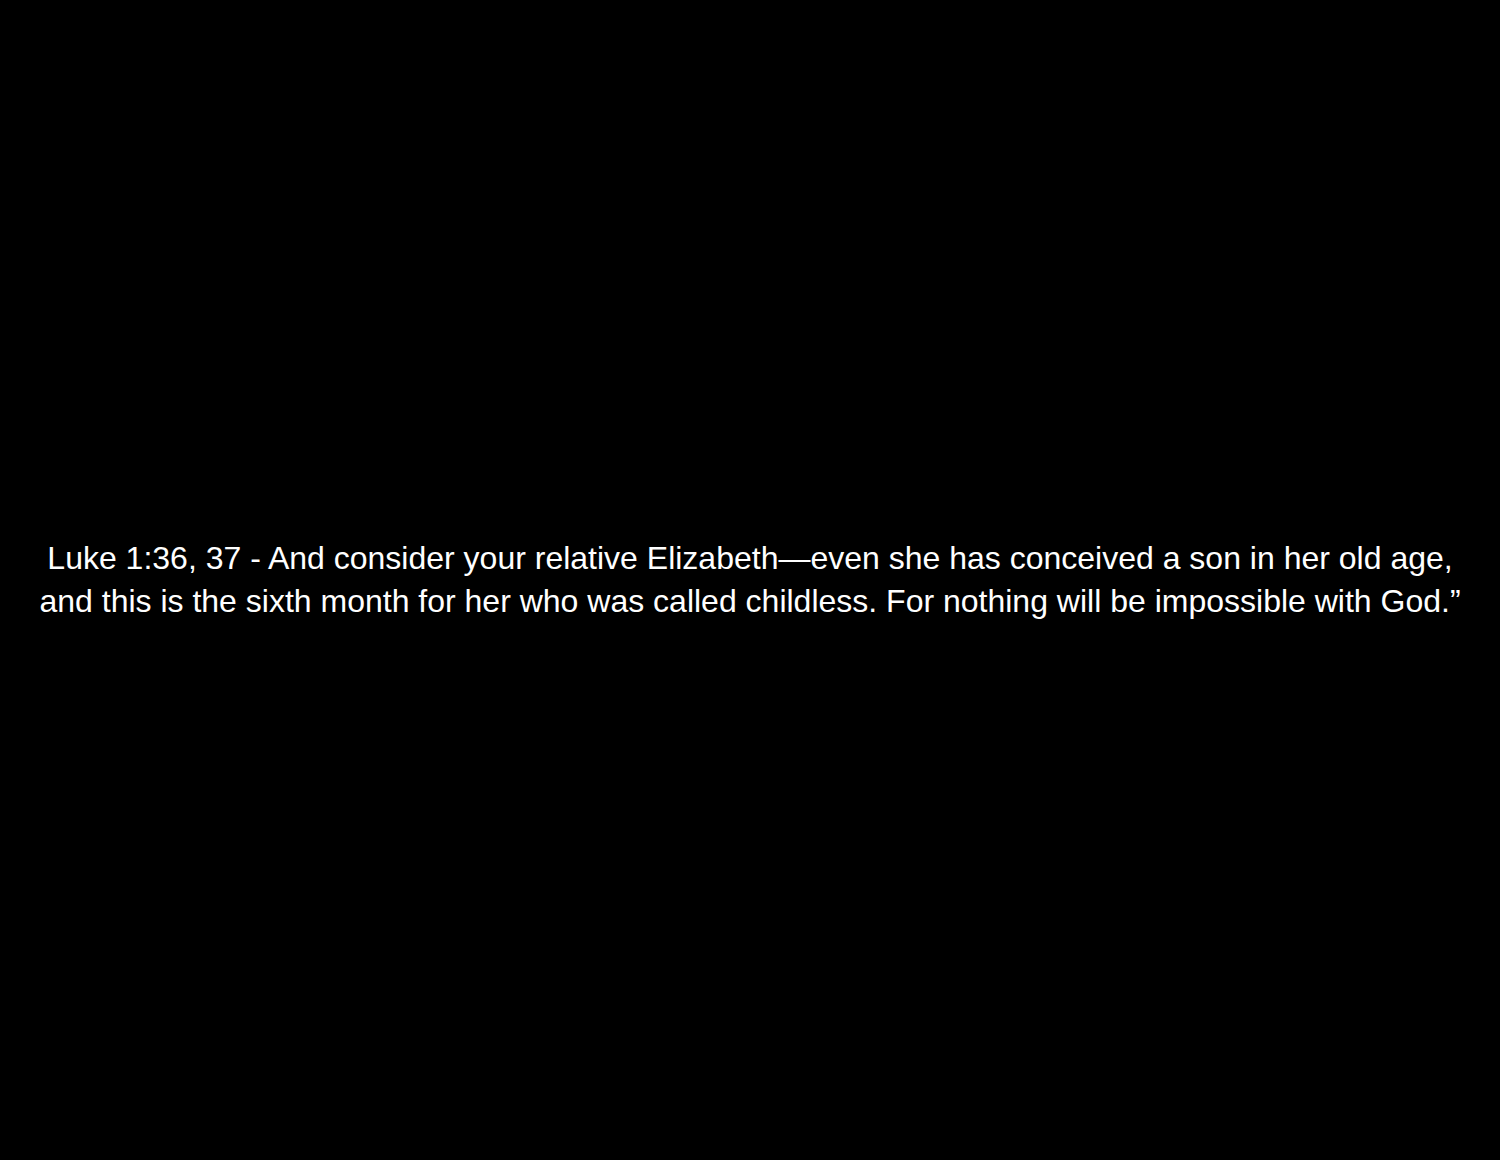Luke 1:36, 37 - And consider your relative Elizabeth—even she has conceived a son in her old age, and this is the sixth month for her who was called childless. For nothing will be impossible with God.”